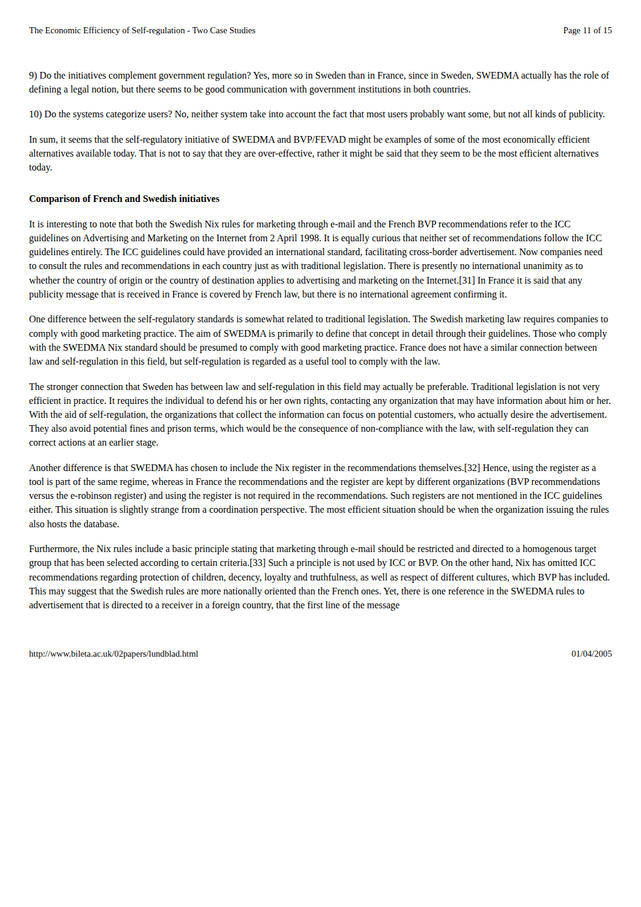The Economic Efficiency of Self-regulation - Two Case Studies Page 11 of 15
9) Do the initiatives complement government regulation? Yes, more so in Sweden than in France, since in Sweden, SWEDMA actually has the role of defining a legal notion, but there seems to be good communication with government institutions in both countries.
10) Do the systems categorize users? No, neither system take into account the fact that most users probably want some, but not all kinds of publicity.
In sum, it seems that the self-regulatory initiative of SWEDMA and BVP/FEVAD might be examples of some of the most economically efficient alternatives available today. That is not to say that they are over-effective, rather it might be said that they seem to be the most efficient alternatives today.
Comparison of French and Swedish initiatives
It is interesting to note that both the Swedish Nix rules for marketing through e-mail and the French BVP recommendations refer to the ICC guidelines on Advertising and Marketing on the Internet from 2 April 1998. It is equally curious that neither set of recommendations follow the ICC guidelines entirely. The ICC guidelines could have provided an international standard, facilitating cross-border advertisement. Now companies need to consult the rules and recommendations in each country just as with traditional legislation. There is presently no international unanimity as to whether the country of origin or the country of destination applies to advertising and marketing on the Internet.[31] In France it is said that any publicity message that is received in France is covered by French law, but there is no international agreement confirming it.
One difference between the self-regulatory standards is somewhat related to traditional legislation. The Swedish marketing law requires companies to comply with good marketing practice. The aim of SWEDMA is primarily to define that concept in detail through their guidelines. Those who comply with the SWEDMA Nix standard should be presumed to comply with good marketing practice. France does not have a similar connection between law and self-regulation in this field, but self-regulation is regarded as a useful tool to comply with the law.
The stronger connection that Sweden has between law and self-regulation in this field may actually be preferable. Traditional legislation is not very efficient in practice. It requires the individual to defend his or her own rights, contacting any organization that may have information about him or her. With the aid of self-regulation, the organizations that collect the information can focus on potential customers, who actually desire the advertisement. They also avoid potential fines and prison terms, which would be the consequence of non-compliance with the law, with self-regulation they can correct actions at an earlier stage.
Another difference is that SWEDMA has chosen to include the Nix register in the recommendations themselves.[32] Hence, using the register as a tool is part of the same regime, whereas in France the recommendations and the register are kept by different organizations (BVP recommendations versus the e-robinson register) and using the register is not required in the recommendations. Such registers are not mentioned in the ICC guidelines either. This situation is slightly strange from a coordination perspective. The most efficient situation should be when the organization issuing the rules also hosts the database.
Furthermore, the Nix rules include a basic principle stating that marketing through e-mail should be restricted and directed to a homogenous target group that has been selected according to certain criteria.[33] Such a principle is not used by ICC or BVP. On the other hand, Nix has omitted ICC recommendations regarding protection of children, decency, loyalty and truthfulness, as well as respect of different cultures, which BVP has included. This may suggest that the Swedish rules are more nationally oriented than the French ones. Yet, there is one reference in the SWEDMA rules to advertisement that is directed to a receiver in a foreign country, that the first line of the message
http://www.bileta.ac.uk/02papers/lundblad.html 01/04/2005